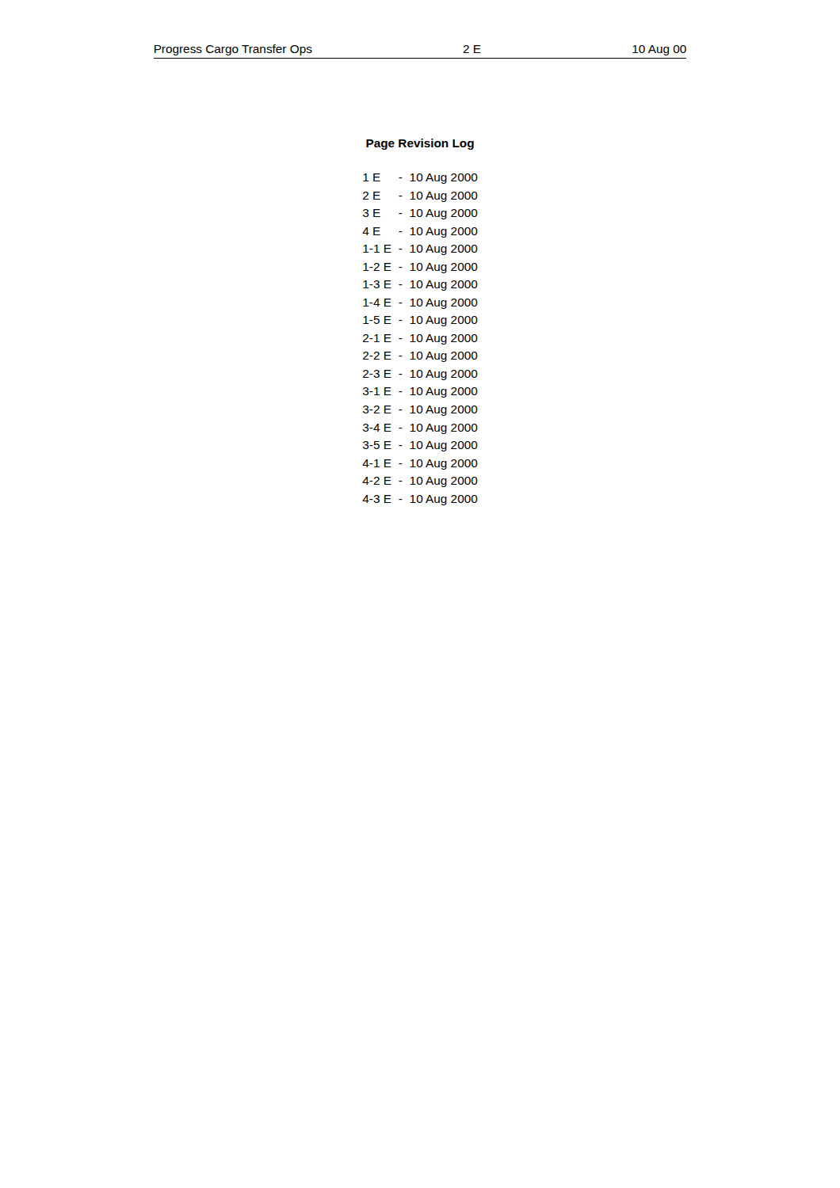Progress Cargo Transfer Ops
2 E
10 Aug 00
Page Revision Log
| 1 E | - | 10 Aug 2000 |
| 2 E | - | 10 Aug 2000 |
| 3 E | - | 10 Aug 2000 |
| 4 E | - | 10 Aug 2000 |
| 1-1 E | - | 10 Aug 2000 |
| 1-2 E | - | 10 Aug 2000 |
| 1-3 E | - | 10 Aug 2000 |
| 1-4 E | - | 10 Aug 2000 |
| 1-5 E | - | 10 Aug 2000 |
| 2-1 E | - | 10 Aug 2000 |
| 2-2 E | - | 10 Aug 2000 |
| 2-3 E | - | 10 Aug 2000 |
| 3-1 E | - | 10 Aug 2000 |
| 3-2 E | - | 10 Aug 2000 |
| 3-4 E | - | 10 Aug 2000 |
| 3-5 E | - | 10 Aug 2000 |
| 4-1 E | - | 10 Aug 2000 |
| 4-2 E | - | 10 Aug 2000 |
| 4-3 E | - | 10 Aug 2000 |